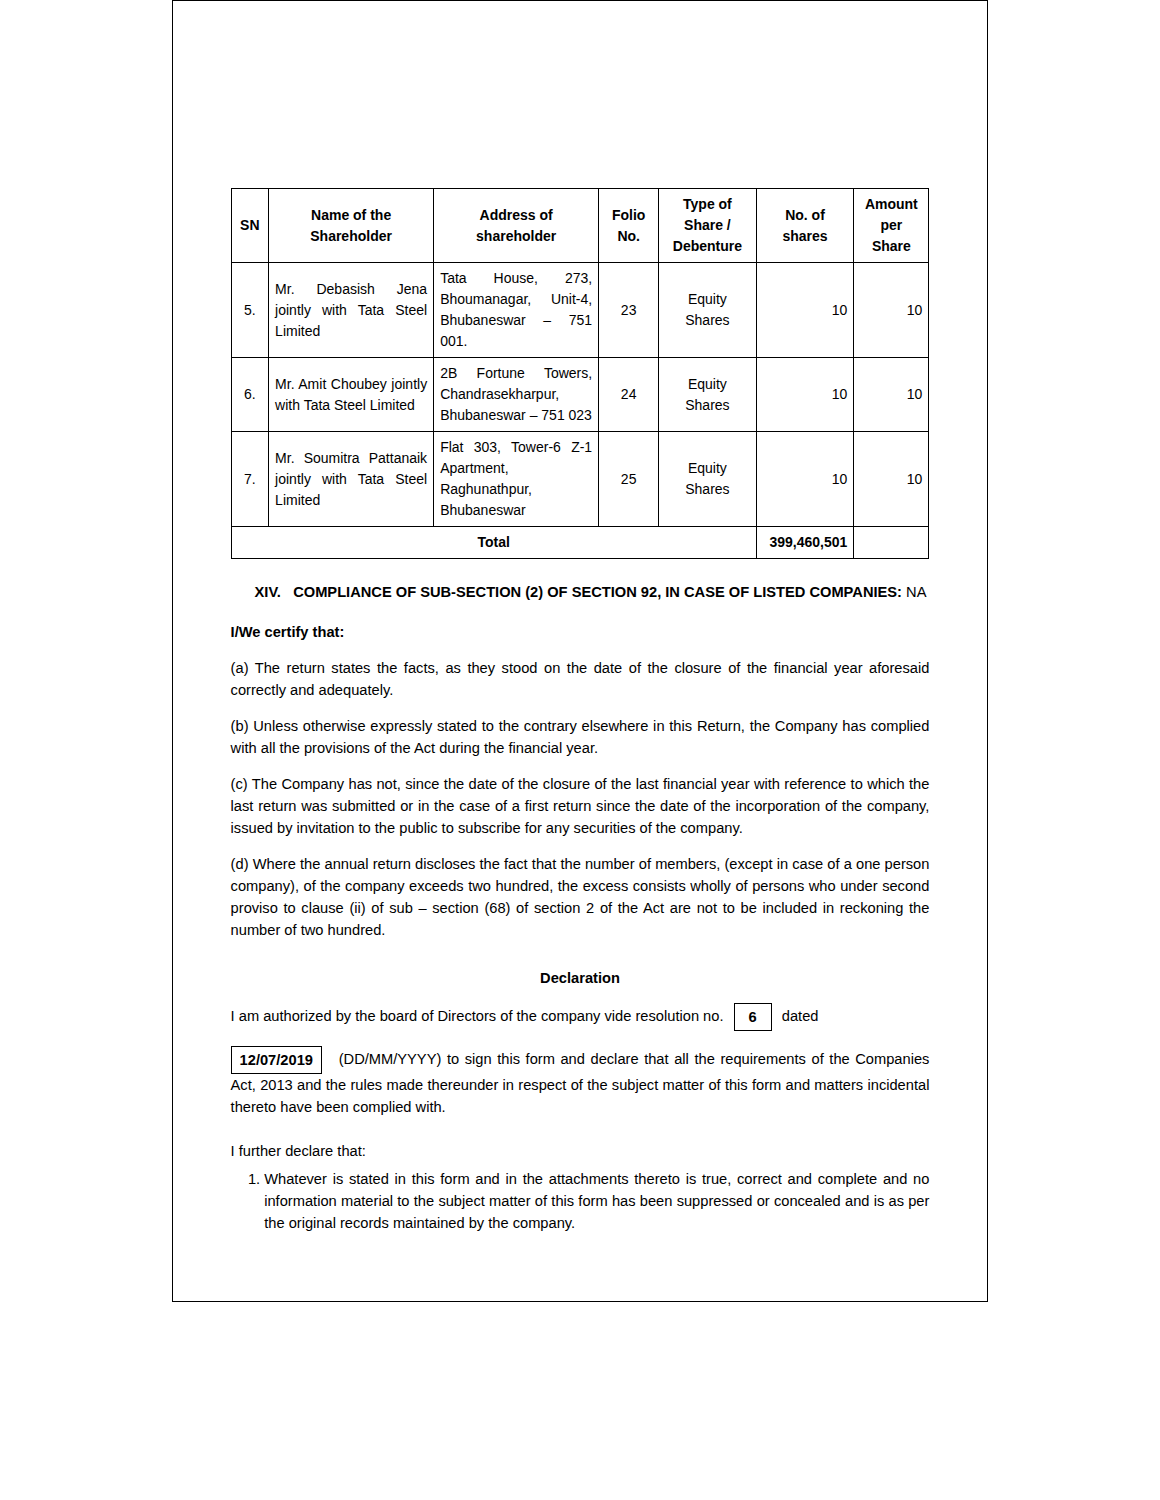| SN | Name of the Shareholder | Address of shareholder | Folio No. | Type of Share / Debenture | No. of shares | Amount per Share |
| --- | --- | --- | --- | --- | --- | --- |
| 5. | Mr. Debasish Jena jointly with Tata Steel Limited | Tata House, 273, Bhoumanagar, Unit-4, Bhubaneswar – 751 001. | 23 | Equity Shares | 10 | 10 |
| 6. | Mr. Amit Choubey jointly with Tata Steel Limited | 2B Fortune Towers, Chandrasekharpur, Bhubaneswar – 751 023 | 24 | Equity Shares | 10 | 10 |
| 7. | Mr. Soumitra Pattanaik jointly with Tata Steel Limited | Flat 303, Tower-6 Z-1 Apartment, Raghunathpur, Bhubaneswar | 25 | Equity Shares | 10 | 10 |
| Total | 399,460,501 | |
XIV. COMPLIANCE OF SUB-SECTION (2) OF SECTION 92, IN CASE OF LISTED COMPANIES: NA
I/We certify that:
(a) The return states the facts, as they stood on the date of the closure of the financial year aforesaid correctly and adequately.
(b) Unless otherwise expressly stated to the contrary elsewhere in this Return, the Company has complied with all the provisions of the Act during the financial year.
(c) The Company has not, since the date of the closure of the last financial year with reference to which the last return was submitted or in the case of a first return since the date of the incorporation of the company, issued by invitation to the public to subscribe for any securities of the company.
(d) Where the annual return discloses the fact that the number of members, (except in case of a one person company), of the company exceeds two hundred, the excess consists wholly of persons who under second proviso to clause (ii) of sub – section (68) of section 2 of the Act are not to be included in reckoning the number of two hundred.
Declaration
I am authorized by the board of Directors of the company vide resolution no. 6 dated
12/07/2019 (DD/MM/YYYY) to sign this form and declare that all the requirements of the Companies Act, 2013 and the rules made thereunder in respect of the subject matter of this form and matters incidental thereto have been complied with.
I further declare that:
Whatever is stated in this form and in the attachments thereto is true, correct and complete and no information material to the subject matter of this form has been suppressed or concealed and is as per the original records maintained by the company.